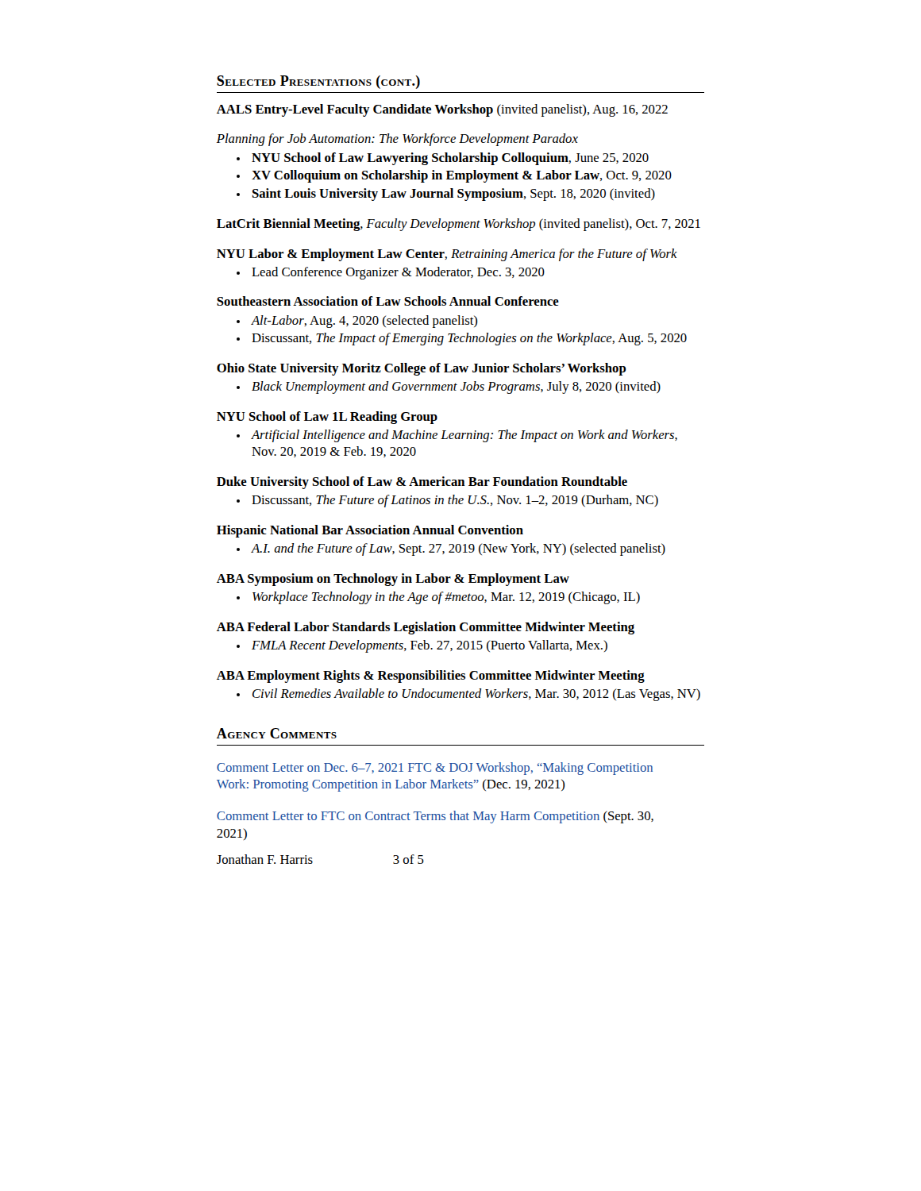Selected Presentations (cont.)
AALS Entry-Level Faculty Candidate Workshop (invited panelist), Aug. 16, 2022
Planning for Job Automation: The Workforce Development Paradox
NYU School of Law Lawyering Scholarship Colloquium, June 25, 2020
XV Colloquium on Scholarship in Employment & Labor Law, Oct. 9, 2020
Saint Louis University Law Journal Symposium, Sept. 18, 2020 (invited)
LatCrit Biennial Meeting, Faculty Development Workshop (invited panelist), Oct. 7, 2021
NYU Labor & Employment Law Center, Retraining America for the Future of Work
Lead Conference Organizer & Moderator, Dec. 3, 2020
Southeastern Association of Law Schools Annual Conference
Alt-Labor, Aug. 4, 2020 (selected panelist)
Discussant, The Impact of Emerging Technologies on the Workplace, Aug. 5, 2020
Ohio State University Moritz College of Law Junior Scholars’ Workshop
Black Unemployment and Government Jobs Programs, July 8, 2020 (invited)
NYU School of Law 1L Reading Group
Artificial Intelligence and Machine Learning: The Impact on Work and Workers, Nov. 20, 2019 & Feb. 19, 2020
Duke University School of Law & American Bar Foundation Roundtable
Discussant, The Future of Latinos in the U.S., Nov. 1–2, 2019 (Durham, NC)
Hispanic National Bar Association Annual Convention
A.I. and the Future of Law, Sept. 27, 2019 (New York, NY) (selected panelist)
ABA Symposium on Technology in Labor & Employment Law
Workplace Technology in the Age of #metoo, Mar. 12, 2019 (Chicago, IL)
ABA Federal Labor Standards Legislation Committee Midwinter Meeting
FMLA Recent Developments, Feb. 27, 2015 (Puerto Vallarta, Mex.)
ABA Employment Rights & Responsibilities Committee Midwinter Meeting
Civil Remedies Available to Undocumented Workers, Mar. 30, 2012 (Las Vegas, NV)
Agency Comments
Comment Letter on Dec. 6–7, 2021 FTC & DOJ Workshop, “Making Competition Work: Promoting Competition in Labor Markets” (Dec. 19, 2021)
Comment Letter to FTC on Contract Terms that May Harm Competition (Sept. 30, 2021)
Jonathan F. Harris 3 of 5